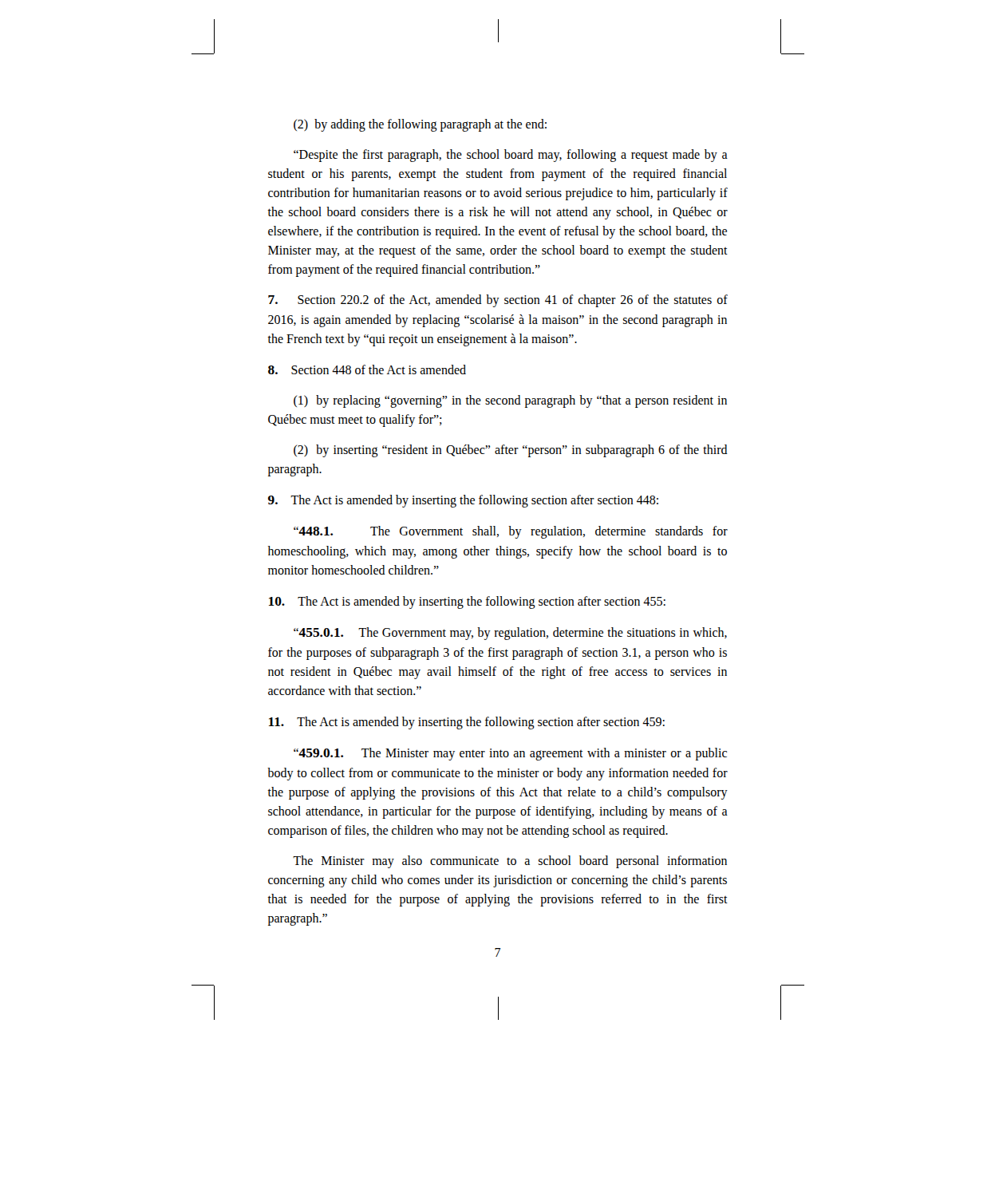(2) by adding the following paragraph at the end:
“Despite the first paragraph, the school board may, following a request made by a student or his parents, exempt the student from payment of the required financial contribution for humanitarian reasons or to avoid serious prejudice to him, particularly if the school board considers there is a risk he will not attend any school, in Québec or elsewhere, if the contribution is required. In the event of refusal by the school board, the Minister may, at the request of the same, order the school board to exempt the student from payment of the required financial contribution.”
7. Section 220.2 of the Act, amended by section 41 of chapter 26 of the statutes of 2016, is again amended by replacing “scolarisé à la maison” in the second paragraph in the French text by “qui reçoit un enseignement à la maison”.
8. Section 448 of the Act is amended
(1) by replacing “governing” in the second paragraph by “that a person resident in Québec must meet to qualify for”;
(2) by inserting “resident in Québec” after “person” in subparagraph 6 of the third paragraph.
9. The Act is amended by inserting the following section after section 448:
“448.1. The Government shall, by regulation, determine standards for homeschooling, which may, among other things, specify how the school board is to monitor homeschooled children.”
10. The Act is amended by inserting the following section after section 455:
“455.0.1. The Government may, by regulation, determine the situations in which, for the purposes of subparagraph 3 of the first paragraph of section 3.1, a person who is not resident in Québec may avail himself of the right of free access to services in accordance with that section.”
11. The Act is amended by inserting the following section after section 459:
“459.0.1. The Minister may enter into an agreement with a minister or a public body to collect from or communicate to the minister or body any information needed for the purpose of applying the provisions of this Act that relate to a child’s compulsory school attendance, in particular for the purpose of identifying, including by means of a comparison of files, the children who may not be attending school as required.
The Minister may also communicate to a school board personal information concerning any child who comes under its jurisdiction or concerning the child’s parents that is needed for the purpose of applying the provisions referred to in the first paragraph.”
7